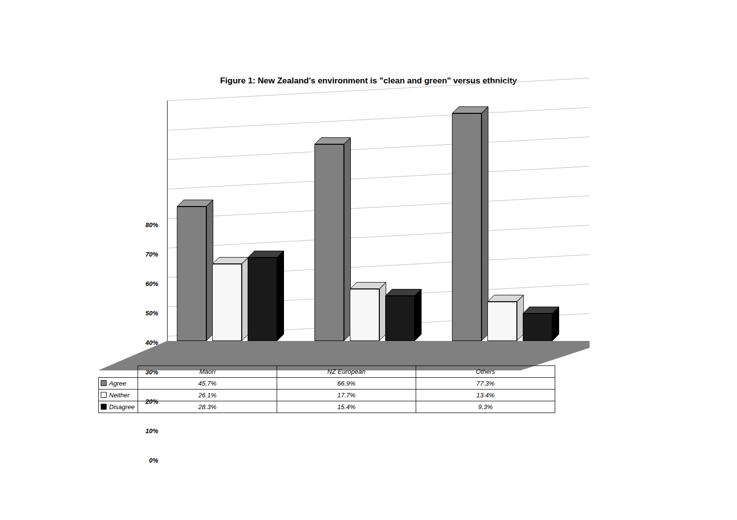Figure 1: New Zealand's environment is "clean and green" versus ethnicity
80% 70% 60% 50% 40% 30% 20% 10% 0%
| | Maori | NZ European | Others |
| --- | --- | --- | --- |
| Agree | 45.7% | 66.9% | 77.3% |
| Neither | 26.1% | 17.7% | 13.4% |
| Disagree | 28.3% | 15.4% | 9.3% |